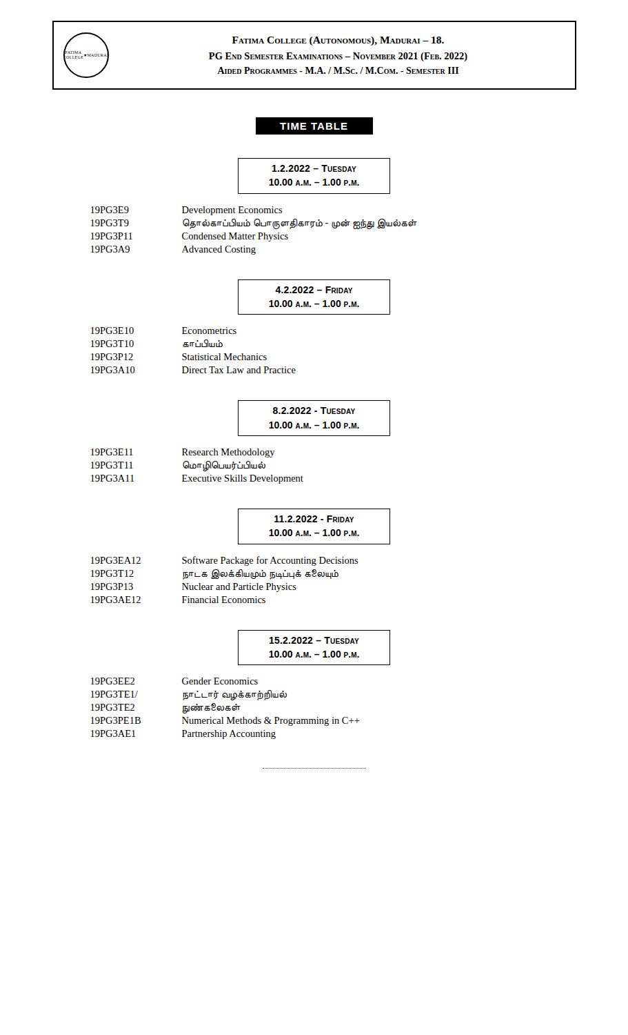FATIMA COLLEGE ★ MADURAI
Fatima College (Autonomous), Madurai – 18.
PG End Semester Examinations – November 2021 (Feb. 2022)
Aided Programmes - M.A. / M.Sc. / M.Com. - Semester III
TIME TABLE
1.2.2022 – Tuesday
10.00 a.m. – 1.00 p.m.
| 19PG3E9 | Development Economics |
| 19PG3T9 | தொல்காப்பியம் பொருளதிகாரம் - முன் ஐந்து இயல்கள் |
| 19PG3P11 | Condensed Matter Physics |
| 19PG3A9 | Advanced Costing |
4.2.2022 – Friday
10.00 a.m. – 1.00 p.m.
| 19PG3E10 | Econometrics |
| 19PG3T10 | காப்பியம் |
| 19PG3P12 | Statistical Mechanics |
| 19PG3A10 | Direct Tax Law and Practice |
8.2.2022 - Tuesday
10.00 a.m. – 1.00 p.m.
| 19PG3E11 | Research Methodology |
| 19PG3T11 | மொழிபெயர்ப்பியல் |
| 19PG3A11 | Executive Skills Development |
11.2.2022 - Friday
10.00 a.m. – 1.00 p.m.
| 19PG3EA12 | Software Package for Accounting Decisions |
| 19PG3T12 | நாடக இலக்கியமும் நடிப்புக் கலையும் |
| 19PG3P13 | Nuclear and Particle Physics |
| 19PG3AE12 | Financial Economics |
15.2.2022 – Tuesday
10.00 a.m. – 1.00 p.m.
| 19PG3EE2 | Gender Economics |
| 19PG3TE1/ | நாட்டார் வழக்காற்றியல் |
| 19PG3TE2 | நுண்கலைகள் |
| 19PG3PE1B | Numerical Methods & Programming in C++ |
| 19PG3AE1 | Partnership Accounting |